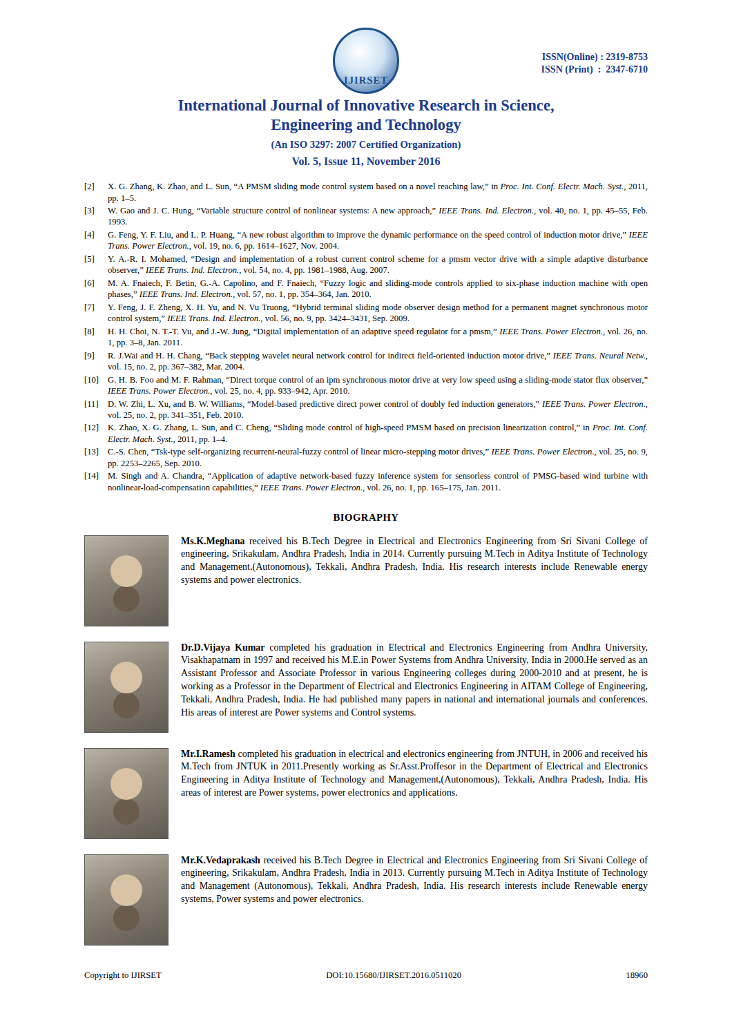IJIRSET
ISSN(Online) : 2319-8753
ISSN (Print) : 2347-6710
International Journal of Innovative Research in Science,
Engineering and Technology
(An ISO 3297: 2007 Certified Organization)
Vol. 5, Issue 11, November 2016
[2] X. G. Zhang, K. Zhao, and L. Sun, “A PMSM sliding mode control system based on a novel reaching law,” in Proc. Int. Conf. Electr. Mach. Syst., 2011, pp. 1–5.
[3] W. Gao and J. C. Hung, “Variable structure control of nonlinear systems: A new approach,” IEEE Trans. Ind. Electron., vol. 40, no. 1, pp. 45–55, Feb. 1993.
[4] G. Feng, Y. F. Liu, and L. P. Huang, “A new robust algorithm to improve the dynamic performance on the speed control of induction motor drive,” IEEE Trans. Power Electron., vol. 19, no. 6, pp. 1614–1627, Nov. 2004.
[5] Y. A.-R. I. Mohamed, “Design and implementation of a robust current control scheme for a pmsm vector drive with a simple adaptive disturbance observer,” IEEE Trans. Ind. Electron., vol. 54, no. 4, pp. 1981–1988, Aug. 2007.
[6] M. A. Fnaiech, F. Betin, G.-A. Capolino, and F. Fnaiech, “Fuzzy logic and sliding-mode controls applied to six-phase induction machine with open phases,” IEEE Trans. Ind. Electron., vol. 57, no. 1, pp. 354–364, Jan. 2010.
[7] Y. Feng, J. F. Zheng, X. H. Yu, and N. Vu Truong, “Hybrid terminal sliding mode observer design method for a permanent magnet synchronous motor control system,” IEEE Trans. Ind. Electron., vol. 56, no. 9, pp. 3424–3431, Sep. 2009.
[8] H. H. Choi, N. T.-T. Vu, and J.-W. Jung, “Digital implementation of an adaptive speed regulator for a pmsm,” IEEE Trans. Power Electron., vol. 26, no. 1, pp. 3–8, Jan. 2011.
[9] R. J.Wai and H. H. Chang, “Back stepping wavelet neural network control for indirect field-oriented induction motor drive,” IEEE Trans. Neural Netw., vol. 15, no. 2, pp. 367–382, Mar. 2004.
[10] G. H. B. Foo and M. F. Rahman, “Direct torque control of an ipm synchronous motor drive at very low speed using a sliding-mode stator flux observer,” IEEE Trans. Power Electron., vol. 25, no. 4, pp. 933–942, Apr. 2010.
[11] D. W. Zhi, L. Xu, and B. W. Williams, “Model-based predictive direct power control of doubly fed induction generators,” IEEE Trans. Power Electron., vol. 25, no. 2, pp. 341–351, Feb. 2010.
[12] K. Zhao, X. G. Zhang, L. Sun, and C. Cheng, “Sliding mode control of high-speed PMSM based on precision linearization control,” in Proc. Int. Conf. Electr. Mach. Syst., 2011, pp. 1–4.
[13] C.-S. Chen, “Tsk-type self-organizing recurrent-neural-fuzzy control of linear micro-stepping motor drives,” IEEE Trans. Power Electron., vol. 25, no. 9, pp. 2253–2265, Sep. 2010.
[14] M. Singh and A. Chandra, “Application of adaptive network-based fuzzy inference system for sensorless control of PMSG-based wind turbine with nonlinear-load-compensation capabilities,” IEEE Trans. Power Electron., vol. 26, no. 1, pp. 165–175, Jan. 2011.
BIOGRAPHY
Ms.K.Meghana received his B.Tech Degree in Electrical and Electronics Engineering from Sri Sivani College of engineering, Srikakulam, Andhra Pradesh, India in 2014. Currently pursuing M.Tech in Aditya Institute of Technology and Management,(Autonomous), Tekkali, Andhra Pradesh, India. His research interests include Renewable energy systems and power electronics.
Dr.D.Vijaya Kumar completed his graduation in Electrical and Electronics Engineering from Andhra University, Visakhapatnam in 1997 and received his M.E.in Power Systems from Andhra University, India in 2000.He served as an Assistant Professor and Associate Professor in various Engineering colleges during 2000-2010 and at present, he is working as a Professor in the Department of Electrical and Electronics Engineering in AITAM College of Engineering, Tekkali, Andhra Pradesh, India. He had published many papers in national and international journals and conferences. His areas of interest are Power systems and Control systems.
Mr.I.Ramesh completed his graduation in electrical and electronics engineering from JNTUH, in 2006 and received his M.Tech from JNTUK in 2011.Presently working as Sr.Asst.Proffesor in the Department of Electrical and Electronics Engineering in Aditya Institute of Technology and Management,(Autonomous), Tekkali, Andhra Pradesh, India. His areas of interest are Power systems, power electronics and applications.
Mr.K.Vedaprakash received his B.Tech Degree in Electrical and Electronics Engineering from Sri Sivani College of engineering, Srikakulam, Andhra Pradesh, India in 2013. Currently pursuing M.Tech in Aditya Institute of Technology and Management (Autonomous), Tekkali, Andhra Pradesh, India. His research interests include Renewable energy systems, Power systems and power electronics.
Copyright to IJIRSET DOI:10.15680/IJIRSET.2016.0511020 18960